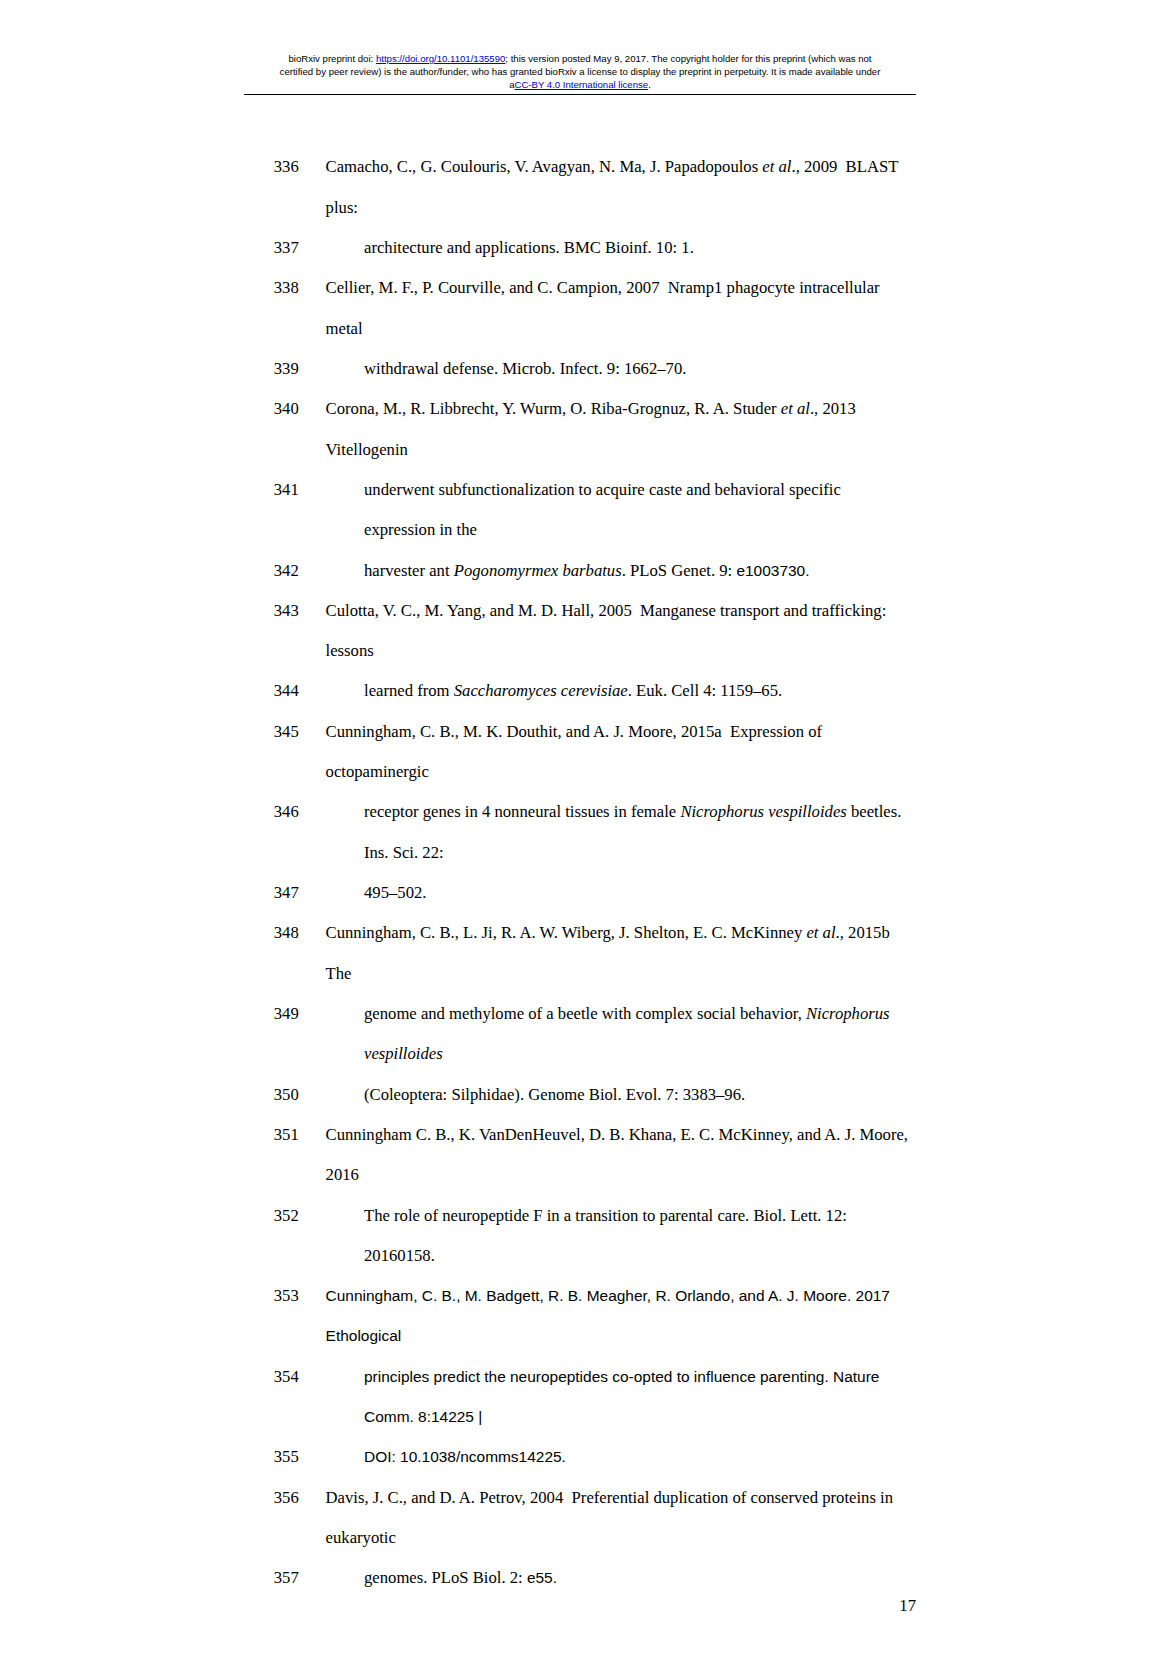bioRxiv preprint doi: https://doi.org/10.1101/135590; this version posted May 9, 2017. The copyright holder for this preprint (which was not
certified by peer review) is the author/funder, who has granted bioRxiv a license to display the preprint in perpetuity. It is made available under
aCC-BY 4.0 International license.
Camacho, C., G. Coulouris, V. Avagyan, N. Ma, J. Papadopoulos et al., 2009 BLAST plus:
architecture and applications. BMC Bioinf. 10: 1.
Cellier, M. F., P. Courville, and C. Campion, 2007 Nramp1 phagocyte intracellular metal
withdrawal defense. Microb. Infect. 9: 1662–70.
Corona, M., R. Libbrecht, Y. Wurm, O. Riba-Grognuz, R. A. Studer et al., 2013 Vitellogenin
underwent subfunctionalization to acquire caste and behavioral specific expression in the
harvester ant Pogonomyrmex barbatus. PLoS Genet. 9: e1003730.
Culotta, V. C., M. Yang, and M. D. Hall, 2005 Manganese transport and trafficking: lessons
learned from Saccharomyces cerevisiae. Euk. Cell 4: 1159–65.
Cunningham, C. B., M. K. Douthit, and A. J. Moore, 2015a Expression of octopaminergic
receptor genes in 4 nonneural tissues in female Nicrophorus vespilloides beetles. Ins. Sci. 22:
495–502.
Cunningham, C. B., L. Ji, R. A. W. Wiberg, J. Shelton, E. C. McKinney et al., 2015b The
genome and methylome of a beetle with complex social behavior, Nicrophorus vespilloides
(Coleoptera: Silphidae). Genome Biol. Evol. 7: 3383–96.
Cunningham C. B., K. VanDenHeuvel, D. B. Khana, E. C. McKinney, and A. J. Moore, 2016
The role of neuropeptide F in a transition to parental care. Biol. Lett. 12: 20160158.
Cunningham, C. B., M. Badgett, R. B. Meagher, R. Orlando, and A. J. Moore. 2017 Ethological
principles predict the neuropeptides co-opted to influence parenting. Nature Comm. 8:14225 |
DOI: 10.1038/ncomms14225.
Davis, J. C., and D. A. Petrov, 2004 Preferential duplication of conserved proteins in eukaryotic
genomes. PLoS Biol. 2: e55.
17